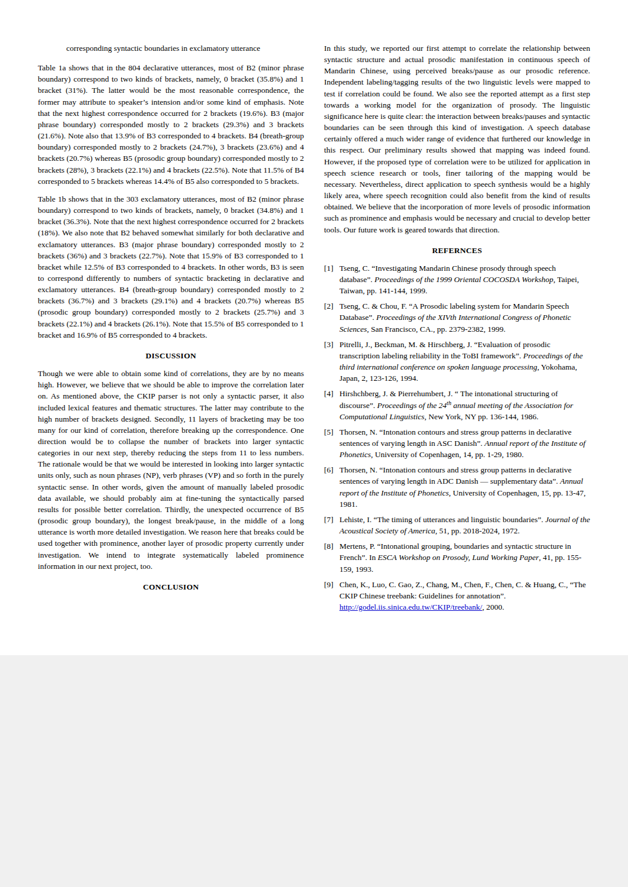corresponding syntactic boundaries in exclamatory utterance
Table 1a shows that in the 804 declarative utterances, most of B2 (minor phrase boundary) correspond to two kinds of brackets, namely, 0 bracket (35.8%) and 1 bracket (31%). The latter would be the most reasonable correspondence, the former may attribute to speaker’s intension and/or some kind of emphasis. Note that the next highest correspondence occurred for 2 brackets (19.6%). B3 (major phrase boundary) corresponded mostly to 2 brackets (29.3%) and 3 brackets (21.6%). Note also that 13.9% of B3 corresponded to 4 brackets. B4 (breath-group boundary) corresponded mostly to 2 brackets (24.7%), 3 brackets (23.6%) and 4 brackets (20.7%) whereas B5 (prosodic group boundary) corresponded mostly to 2 brackets (28%), 3 brackets (22.1%) and 4 brackets (22.5%). Note that 11.5% of B4 corresponded to 5 brackets whereas 14.4% of B5 also corresponded to 5 brackets.
Table 1b shows that in the 303 exclamatory utterances, most of B2 (minor phrase boundary) correspond to two kinds of brackets, namely, 0 bracket (34.8%) and 1 bracket (36.3%). Note that the next highest correspondence occurred for 2 brackets (18%). We also note that B2 behaved somewhat similarly for both declarative and exclamatory utterances. B3 (major phrase boundary) corresponded mostly to 2 brackets (36%) and 3 brackets (22.7%). Note that 15.9% of B3 corresponded to 1 bracket while 12.5% of B3 corresponded to 4 brackets. In other words, B3 is seen to correspond differently to numbers of syntactic bracketing in declarative and exclamatory utterances. B4 (breath-group boundary) corresponded mostly to 2 brackets (36.7%) and 3 brackets (29.1%) and 4 brackets (20.7%) whereas B5 (prosodic group boundary) corresponded mostly to 2 brackets (25.7%) and 3 brackets (22.1%) and 4 brackets (26.1%). Note that 15.5% of B5 corresponded to 1 bracket and 16.9% of B5 corresponded to 4 brackets.
Discussion
Though we were able to obtain some kind of correlations, they are by no means high. However, we believe that we should be able to improve the correlation later on. As mentioned above, the CKIP parser is not only a syntactic parser, it also included lexical features and thematic structures. The latter may contribute to the high number of brackets designed. Secondly, 11 layers of bracketing may be too many for our kind of correlation, therefore breaking up the correspondence. One direction would be to collapse the number of brackets into larger syntactic categories in our next step, thereby reducing the steps from 11 to less numbers. The rationale would be that we would be interested in looking into larger syntactic units only, such as noun phrases (NP), verb phrases (VP) and so forth in the purely syntactic sense. In other words, given the amount of manually labeled prosodic data available, we should probably aim at fine-tuning the syntactically parsed results for possible better correlation. Thirdly, the unexpected occurrence of B5 (prosodic group boundary), the longest break/pause, in the middle of a long utterance is worth more detailed investigation. We reason here that breaks could be used together with prominence, another layer of prosodic property currently under investigation. We intend to integrate systematically labeled prominence information in our next project, too.
Conclusion
In this study, we reported our first attempt to correlate the relationship between syntactic structure and actual prosodic manifestation in continuous speech of Mandarin Chinese, using perceived breaks/pause as our prosodic reference. Independent labeling/tagging results of the two linguistic levels were mapped to test if correlation could be found. We also see the reported attempt as a first step towards a working model for the organization of prosody. The linguistic significance here is quite clear: the interaction between breaks/pauses and syntactic boundaries can be seen through this kind of investigation. A speech database certainly offered a much wider range of evidence that furthered our knowledge in this respect. Our preliminary results showed that mapping was indeed found. However, if the proposed type of correlation were to be utilized for application in speech science research or tools, finer tailoring of the mapping would be necessary. Nevertheless, direct application to speech synthesis would be a highly likely area, where speech recognition could also benefit from the kind of results obtained. We believe that the incorporation of more levels of prosodic information such as prominence and emphasis would be necessary and crucial to develop better tools. Our future work is geared towards that direction.
Refernces
[1] Tseng, C. “Investigating Mandarin Chinese prosody through speech database”. Proceedings of the 1999 Oriental COCOSDA Workshop, Taipei, Taiwan, pp. 141-144, 1999.
[2] Tseng, C. & Chou, F. “A Prosodic labeling system for Mandarin Speech Database”. Proceedings of the XIVth International Congress of Phonetic Sciences, San Francisco, CA., pp. 2379-2382, 1999.
[3] Pitrelli, J., Beckman, M. & Hirschberg, J. “Evaluation of prosodic transcription labeling reliability in the ToBI framework”. Proceedings of the third international conference on spoken language processing, Yokohama, Japan, 2, 123-126, 1994.
[4] Hirshchberg, J. & Pierrehumbert, J. “ The intonational structuring of discourse”. Proceedings of the 24th annual meeting of the Association for Computational Linguistics, New York, NY pp. 136-144, 1986.
[5] Thorsen, N. “Intonation contours and stress group patterns in declarative sentences of varying length in ASC Danish”. Annual report of the Institute of Phonetics, University of Copenhagen, 14, pp. 1-29, 1980.
[6] Thorsen, N. “Intonation contours and stress group patterns in declarative sentences of varying length in ADC Danish — supplementary data”. Annual report of the Institute of Phonetics, University of Copenhagen, 15, pp. 13-47, 1981.
[7] Lehiste, I. “The timing of utterances and linguistic boundaries”. Journal of the Acoustical Society of America, 51, pp. 2018-2024, 1972.
[8] Mertens, P. “Intonational grouping, boundaries and syntactic structure in French”. In ESCA Workshop on Prosody, Lund Working Paper, 41, pp. 155-159, 1993.
[9] Chen, K., Luo, C. Gao, Z., Chang, M., Chen, F., Chen, C. & Huang, C., “The CKIP Chinese treebank: Guidelines for annotation”. http://godel.iis.sinica.edu.tw/CKIP/treebank/, 2000.